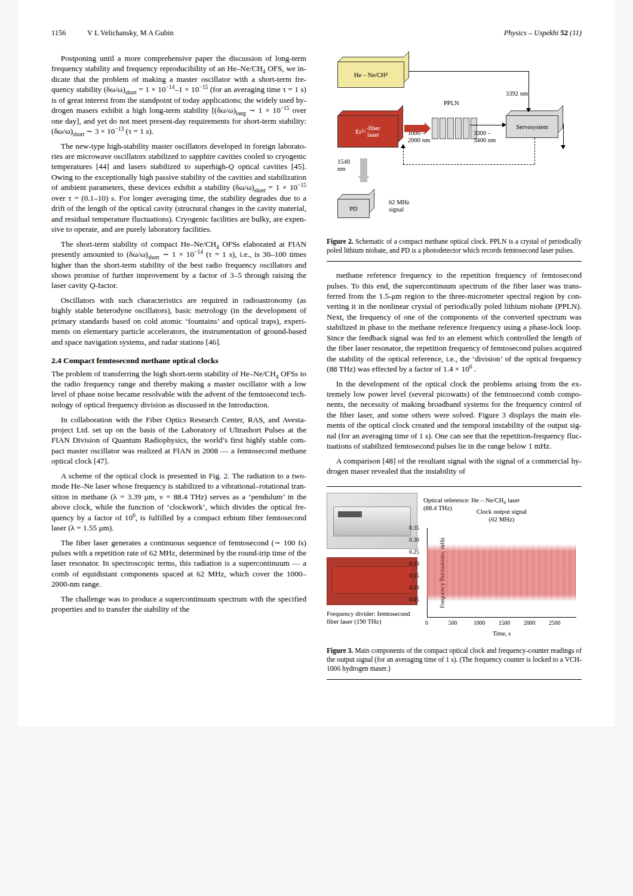1156
V L Velichansky, M A Gubin
Physics – Uspekhi 52 (11)
Postponing until a more comprehensive paper the discussion of long-term frequency stability and frequency reproducibility of an He–Ne/CH4 OFS, we indicate that the problem of making a master oscillator with a short-term frequency stability (δω/ω)short = 1 × 10−14–1 × 10−15 (for an averaging time τ = 1 s) is of great interest from the standpoint of today applications; the widely used hydrogen masers exhibit a high long-term stability [(δω/ω)long ∼ 1 × 10−15 over one day], and yet do not meet present-day requirements for short-term stability: (δω/ω)short ∼ 3 × 10−13 (τ = 1 s).
The new-type high-stability master oscillators developed in foreign laboratories are microwave oscillators stabilized to sapphire cavities cooled to cryogenic temperatures [44] and lasers stabilized to superhigh-Q optical cavities [45]. Owing to the exceptionally high passive stability of the cavities and stabilization of ambient parameters, these devices exhibit a stability (δω/ω)short = 1 × 10−15 over τ = (0.1–10) s. For longer averaging time, the stability degrades due to a drift of the length of the optical cavity (structural changes in the cavity material, and residual temperature fluctuations). Cryogenic facilities are bulky, are expensive to operate, and are purely laboratory facilities.
The short-term stability of compact He–Ne/CH4 OFSs elaborated at FIAN presently amounted to (δω/ω)short ∼ 1 × 10−14 (τ = 1 s), i.e., is 30–100 times higher than the short-term stability of the best radio frequency oscillators and shows promise of further improvement by a factor of 3–5 through raising the laser cavity Q-factor.
Oscillators with such characteristics are required in radioastronomy (as highly stable heterodyne oscillators), basic metrology (in the development of primary standards based on cold atomic ‘fountains’ and optical traps), experiments on elementary particle accelerators, the instrumentation of ground-based and space navigation systems, and radar stations [46].
2.4 Compact femtosecond methane optical clocks
The problem of transferring the high short-term stability of He–Ne/CH4 OFSs to the radio frequency range and thereby making a master oscillator with a low level of phase noise became resolvable with the advent of the femtosecond technology of optical frequency division as discussed in the Introduction.
In collaboration with the Fiber Optics Research Center, RAS, and Avesta-project Ltd. set up on the basis of the Laboratory of Ultrashort Pulses at the FIAN Division of Quantum Radiophysics, the world’s first highly stable compact master oscillator was realized at FIAN in 2008 — a femtosecond methane optical clock [47].
A scheme of the optical clock is presented in Fig. 2. The radiation to a two-mode He–Ne laser whose frequency is stabilized to a vibrational–rotational transition in methane (λ = 3.39 μm, ν = 88.4 THz) serves as a ‘pendulum’ in the above clock, while the function of ‘clockwork’, which divides the optical frequency by a factor of 106, is fulfilled by a compact erbium fiber femtosecond laser (λ = 1.55 μm).
The fiber laser generates a continuous sequence of femtosecond (∼ 100 fs) pulses with a repetition rate of 62 MHz, determined by the round-trip time of the laser resonator. In spectroscopic terms, this radiation is a supercontinuum — a comb of equidistant components spaced at 62 MHz, which cover the 1000–2000-nm range.
The challenge was to produce a supercontinuum spectrum with the specified properties and to transfer the stability of the
He – Ne/CH4
Er3+-fiber
laser
PPLN
Servosystem
PD
3392 nm
1000 –
2000 nm
3300 –
3400 nm
1540
nm
62 MHz
signal
Figure 2. Schematic of a compact methane optical clock. PPLN is a crystal of periodically poled lithium niobate, and PD is a photodetector which records femtosecond laser pulses.
methane reference frequency to the repetition frequency of femtosecond pulses. To this end, the supercontinuum spectrum of the fiber laser was transferred from the 1.5-μm region to the three-micrometer spectral region by converting it in the nonlinear crystal of periodically poled lithium niobate (PPLN). Next, the frequency of one of the components of the converted spectrum was stabilized in phase to the methane reference frequency using a phase-lock loop. Since the feedback signal was fed to an element which controlled the length of the fiber laser resonator, the repetition frequency of femtosecond pulses acquired the stability of the optical reference, i.e., the ‘division’ of the optical frequency (88 THz) was effected by a factor of 1.4 × 106 .
In the development of the optical clock the problems arising from the extremely low power level (several picowatts) of the femtosecond comb components, the necessity of making broadband systems for the frequency control of the fiber laser, and some others were solved. Figure 3 displays the main elements of the optical clock created and the temporal instability of the output signal (for an averaging time of 1 s). One can see that the repetition-frequency fluctuations of stabilized femtosecond pulses lie in the range below 1 mHz.
A comparison [48] of the resultant signal with the signal of a commercial hydrogen maser revealed that the instability of
Frequency divider: femtosecond
fiber laser (190 THz)
Optical reference: He – Ne/CH4 laser
(88.4 THz)
Clock output signal
(62 MHz)
0.35
0.30
0.25
0.20
0.15
0.10
0.05
0
500
1000
1500
2000
2500
Time, s
Frequency fluctuations, mHz
Figure 3. Main components of the compact optical clock and frequency-counter readings of the output signal (for an averaging time of 1 s). (The frequency counter is locked to a VCH-1006 hydrogen maser.)